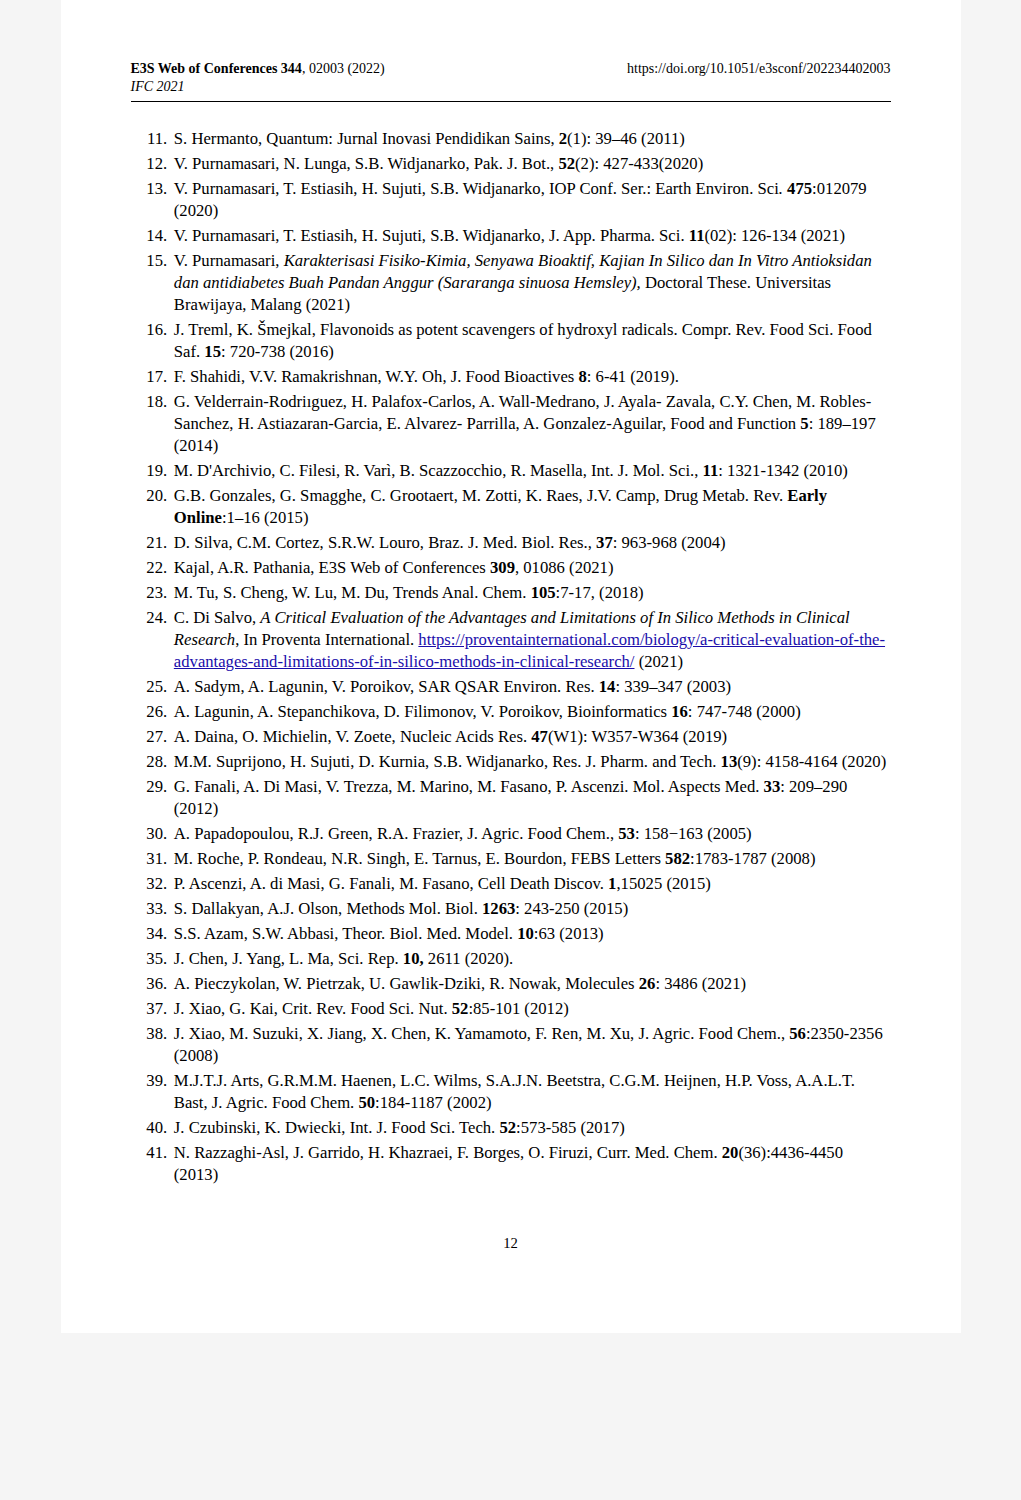E3S Web of Conferences 344, 02003 (2022)
IFC 2021
https://doi.org/10.1051/e3sconf/202234402003
11. S. Hermanto, Quantum: Jurnal Inovasi Pendidikan Sains, 2(1): 39–46 (2011)
12. V. Purnamasari, N. Lunga, S.B. Widjanarko, Pak. J. Bot., 52(2): 427-433(2020)
13. V. Purnamasari, T. Estiasih, H. Sujuti, S.B. Widjanarko, IOP Conf. Ser.: Earth Environ. Sci. 475:012079 (2020)
14. V. Purnamasari, T. Estiasih, H. Sujuti, S.B. Widjanarko, J. App. Pharma. Sci. 11(02): 126-134 (2021)
15. V. Purnamasari, Karakterisasi Fisiko-Kimia, Senyawa Bioaktif, Kajian In Silico dan In Vitro Antioksidan dan antidiabetes Buah Pandan Anggur (Sararanga sinuosa Hemsley), Doctoral These. Universitas Brawijaya, Malang (2021)
16. J. Treml, K. Šmejkal, Flavonoids as potent scavengers of hydroxyl radicals. Compr. Rev. Food Sci. Food Saf. 15: 720-738 (2016)
17. F. Shahidi, V.V. Ramakrishnan, W.Y. Oh, J. Food Bioactives 8: 6-41 (2019).
18. G. Velderrain-Rodriıguez, H. Palafox-Carlos, A. Wall-Medrano, J. Ayala- Zavala, C.Y. Chen, M. Robles-Sanchez, H. Astiazaran-Garcia, E. Alvarez- Parrilla, A. Gonzalez-Aguilar, Food and Function 5: 189–197 (2014)
19. M. D'Archivio, C. Filesi, R. Varì, B. Scazzocchio, R. Masella, Int. J. Mol. Sci., 11: 1321-1342 (2010)
20. G.B. Gonzales, G. Smagghe, C. Grootaert, M. Zotti, K. Raes, J.V. Camp, Drug Metab. Rev. Early Online:1–16 (2015)
21. D. Silva, C.M. Cortez, S.R.W. Louro, Braz. J. Med. Biol. Res., 37: 963-968 (2004)
22. Kajal, A.R. Pathania, E3S Web of Conferences 309, 01086 (2021)
23. M. Tu, S. Cheng, W. Lu, M. Du, Trends Anal. Chem. 105:7-17, (2018)
24. C. Di Salvo, A Critical Evaluation of the Advantages and Limitations of In Silico Methods in Clinical Research, In Proventa International. https://proventainternational.com/biology/a-critical-evaluation-of-the-advantages-and-limitations-of-in-silico-methods-in-clinical-research/ (2021)
25. A. Sadym, A. Lagunin, V. Poroikov, SAR QSAR Environ. Res. 14: 339–347 (2003)
26. A. Lagunin, A. Stepanchikova, D. Filimonov, V. Poroikov, Bioinformatics 16: 747-748 (2000)
27. A. Daina, O. Michielin, V. Zoete, Nucleic Acids Res. 47(W1): W357-W364 (2019)
28. M.M. Suprijono, H. Sujuti, D. Kurnia, S.B. Widjanarko, Res. J. Pharm. and Tech. 13(9): 4158-4164 (2020)
29. G. Fanali, A. Di Masi, V. Trezza, M. Marino, M. Fasano, P. Ascenzi. Mol. Aspects Med. 33: 209–290 (2012)
30. A. Papadopoulou, R.J. Green, R.A. Frazier, J. Agric. Food Chem., 53: 158−163 (2005)
31. M. Roche, P. Rondeau, N.R. Singh, E. Tarnus, E. Bourdon, FEBS Letters 582:1783-1787 (2008)
32. P. Ascenzi, A. di Masi, G. Fanali, M. Fasano, Cell Death Discov. 1,15025 (2015)
33. S. Dallakyan, A.J. Olson, Methods Mol. Biol. 1263: 243-250 (2015)
34. S.S. Azam, S.W. Abbasi, Theor. Biol. Med. Model. 10:63 (2013)
35. J. Chen, J. Yang, L. Ma, Sci. Rep. 10, 2611 (2020).
36. A. Pieczykolan, W. Pietrzak, U. Gawlik-Dziki, R. Nowak, Molecules 26: 3486 (2021)
37. J. Xiao, G. Kai, Crit. Rev. Food Sci. Nut. 52:85-101 (2012)
38. J. Xiao, M. Suzuki, X. Jiang, X. Chen, K. Yamamoto, F. Ren, M. Xu, J. Agric. Food Chem., 56:2350-2356 (2008)
39. M.J.T.J. Arts, G.R.M.M. Haenen, L.C. Wilms, S.A.J.N. Beetstra, C.G.M. Heijnen, H.P. Voss, A.A.L.T. Bast, J. Agric. Food Chem. 50:184-1187 (2002)
40. J. Czubinski, K. Dwiecki, Int. J. Food Sci. Tech. 52:573-585 (2017)
41. N. Razzaghi-Asl, J. Garrido, H. Khazraei, F. Borges, O. Firuzi, Curr. Med. Chem. 20(36):4436-4450 (2013)
12